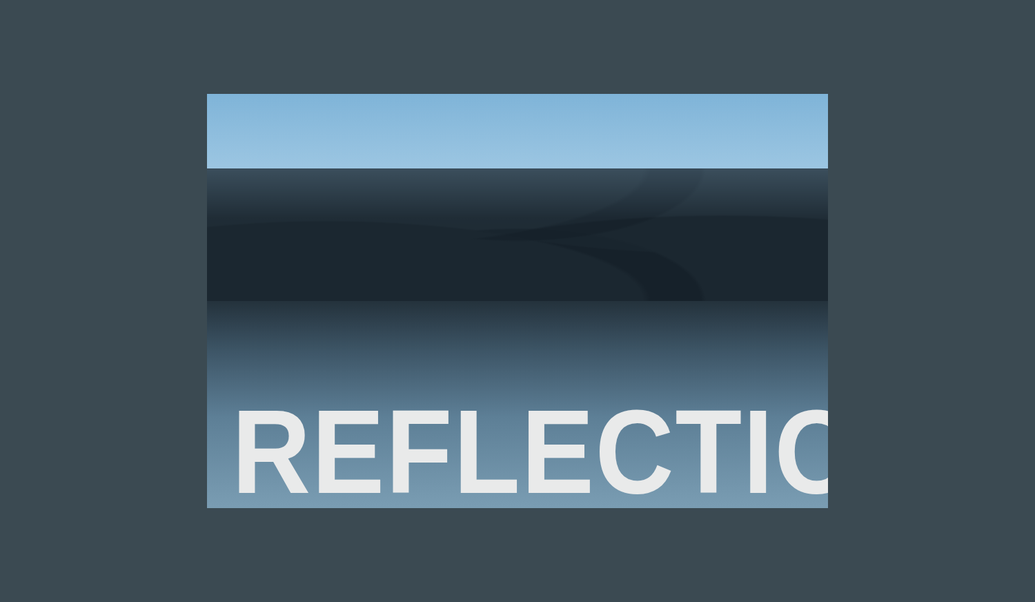Reflection